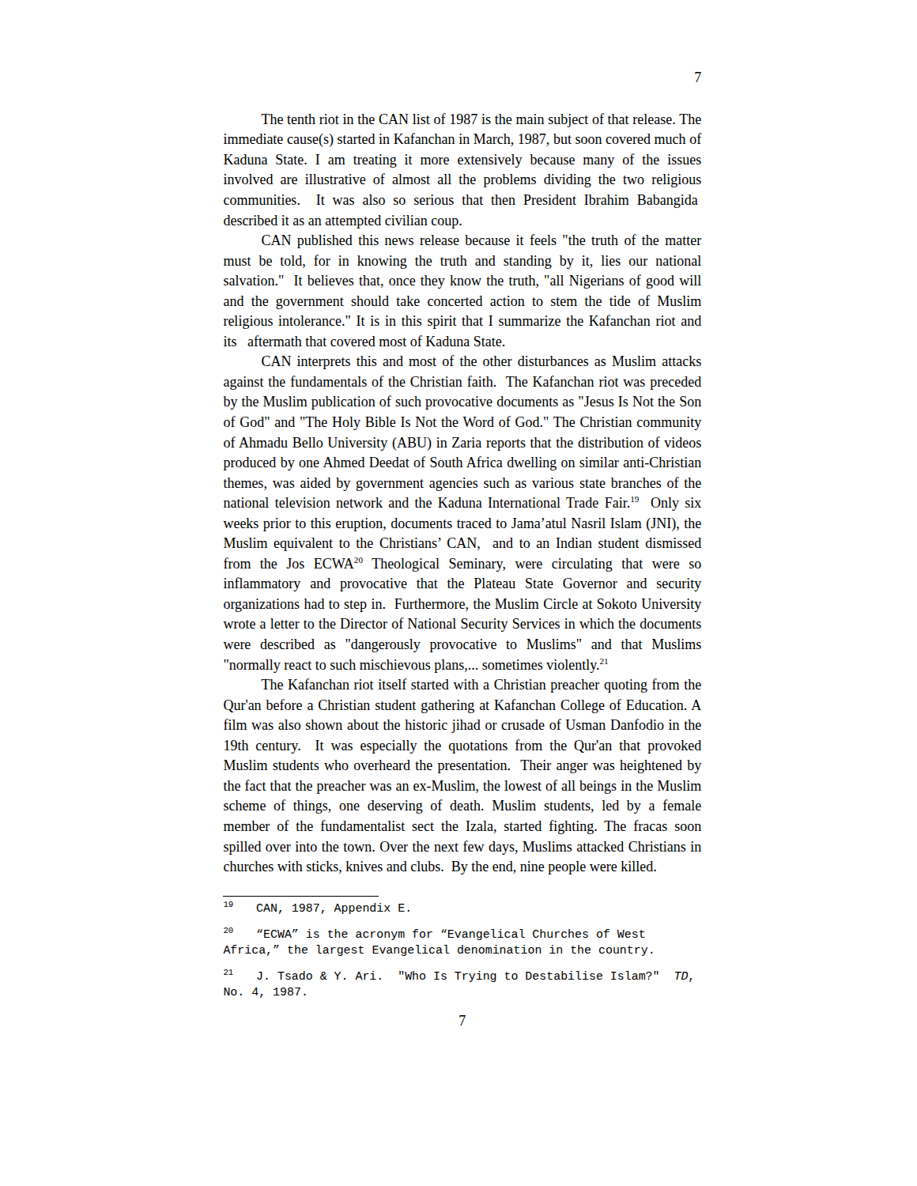7
The tenth riot in the CAN list of 1987 is the main subject of that release. The immediate cause(s) started in Kafanchan in March, 1987, but soon covered much of Kaduna State. I am treating it more extensively because many of the issues involved are illustrative of almost all the problems dividing the two religious communities. It was also so serious that then President Ibrahim Babangida described it as an attempted civilian coup.
CAN published this news release because it feels "the truth of the matter must be told, for in knowing the truth and standing by it, lies our national salvation." It believes that, once they know the truth, "all Nigerians of good will and the government should take concerted action to stem the tide of Muslim religious intolerance." It is in this spirit that I summarize the Kafanchan riot and its aftermath that covered most of Kaduna State.
CAN interprets this and most of the other disturbances as Muslim attacks against the fundamentals of the Christian faith. The Kafanchan riot was preceded by the Muslim publication of such provocative documents as "Jesus Is Not the Son of God" and "The Holy Bible Is Not the Word of God." The Christian community of Ahmadu Bello University (ABU) in Zaria reports that the distribution of videos produced by one Ahmed Deedat of South Africa dwelling on similar anti-Christian themes, was aided by government agencies such as various state branches of the national television network and the Kaduna International Trade Fair.19 Only six weeks prior to this eruption, documents traced to Jama’atul Nasril Islam (JNI), the Muslim equivalent to the Christians’ CAN, and to an Indian student dismissed from the Jos ECWA20 Theological Seminary, were circulating that were so inflammatory and provocative that the Plateau State Governor and security organizations had to step in. Furthermore, the Muslim Circle at Sokoto University wrote a letter to the Director of National Security Services in which the documents were described as "dangerously provocative to Muslims" and that Muslims "normally react to such mischievous plans,... sometimes violently.21
The Kafanchan riot itself started with a Christian preacher quoting from the Qur'an before a Christian student gathering at Kafanchan College of Education. A film was also shown about the historic jihad or crusade of Usman Danfodio in the 19th century. It was especially the quotations from the Qur'an that provoked Muslim students who overheard the presentation. Their anger was heightened by the fact that the preacher was an ex-Muslim, the lowest of all beings in the Muslim scheme of things, one deserving of death. Muslim students, led by a female member of the fundamentalist sect the Izala, started fighting. The fracas soon spilled over into the town. Over the next few days, Muslims attacked Christians in churches with sticks, knives and clubs. By the end, nine people were killed.
19 CAN, 1987, Appendix E.
20 “ECWA” is the acronym for “Evangelical Churches of West Africa,” the largest Evangelical denomination in the country.
21 J. Tsado & Y. Ari. "Who Is Trying to Destabilise Islam?" TD, No. 4, 1987.
7